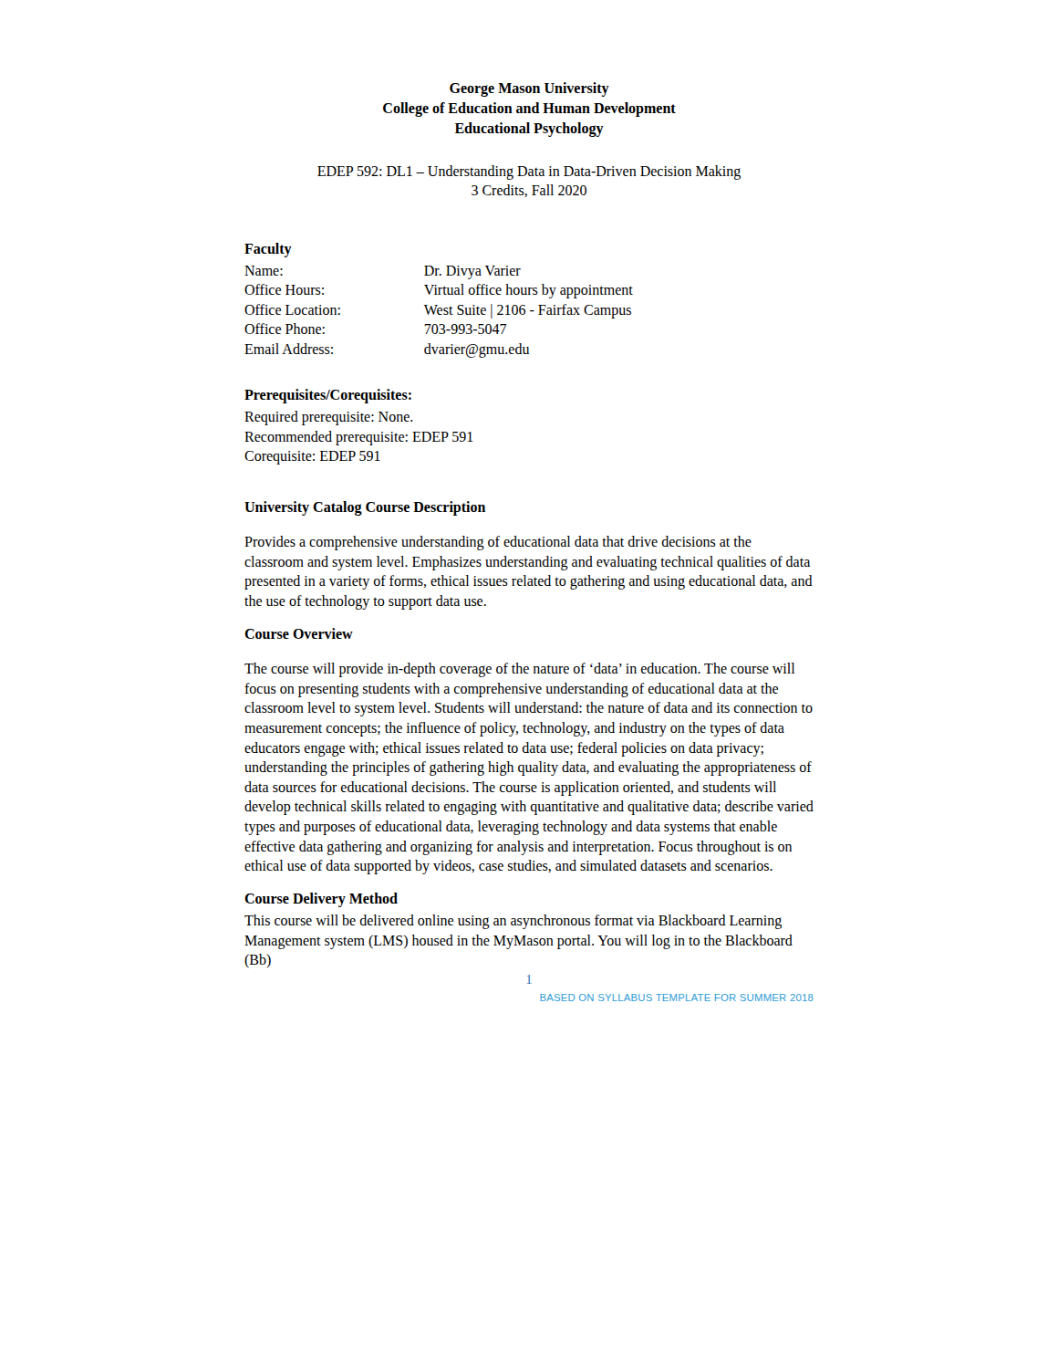George Mason University
College of Education and Human Development
Educational Psychology
EDEP 592: DL1 – Understanding Data in Data-Driven Decision Making
3 Credits, Fall 2020
Faculty
| Name: | Dr. Divya Varier |
| Office Hours: | Virtual office hours by appointment |
| Office Location: | West Suite / 2106 - Fairfax Campus |
| Office Phone: | 703-993-5047 |
| Email Address: | dvarier@gmu.edu |
Prerequisites/Corequisites:
Required prerequisite: None.
Recommended prerequisite: EDEP 591
Corequisite: EDEP 591
University Catalog Course Description
Provides a comprehensive understanding of educational data that drive decisions at the classroom and system level. Emphasizes understanding and evaluating technical qualities of data presented in a variety of forms, ethical issues related to gathering and using educational data, and the use of technology to support data use.
Course Overview
The course will provide in-depth coverage of the nature of ‘data’ in education. The course will focus on presenting students with a comprehensive understanding of educational data at the classroom level to system level. Students will understand: the nature of data and its connection to measurement concepts; the influence of policy, technology, and industry on the types of data educators engage with; ethical issues related to data use; federal policies on data privacy; understanding the principles of gathering high quality data, and evaluating the appropriateness of data sources for educational decisions. The course is application oriented, and students will develop technical skills related to engaging with quantitative and qualitative data; describe varied types and purposes of educational data, leveraging technology and data systems that enable effective data gathering and organizing for analysis and interpretation. Focus throughout is on ethical use of data supported by videos, case studies, and simulated datasets and scenarios.
Course Delivery Method
This course will be delivered online using an asynchronous format via Blackboard Learning Management system (LMS) housed in the MyMason portal. You will log in to the Blackboard (Bb)
1
BASED ON SYLLABUS TEMPLATE FOR SUMMER 2018